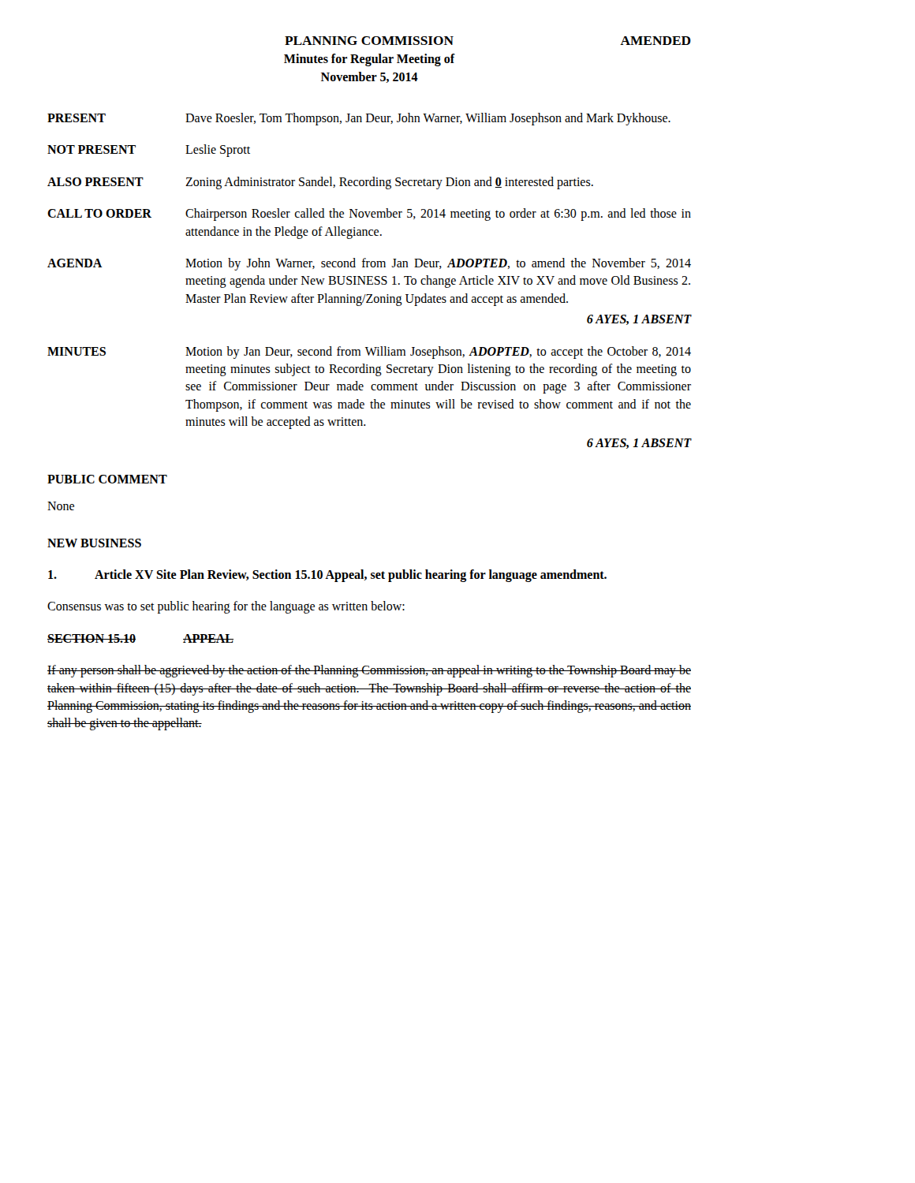PLANNING COMMISSION AMENDED
Minutes for Regular Meeting of
November 5, 2014
PRESENT
Dave Roesler, Tom Thompson, Jan Deur, John Warner, William Josephson and Mark Dykhouse.
NOT PRESENT
Leslie Sprott
ALSO PRESENT
Zoning Administrator Sandel, Recording Secretary Dion and 0 interested parties.
CALL TO ORDER
Chairperson Roesler called the November 5, 2014 meeting to order at 6:30 p.m. and led those in attendance in the Pledge of Allegiance.
AGENDA
Motion by John Warner, second from Jan Deur, ADOPTED, to amend the November 5, 2014 meeting agenda under New BUSINESS 1. To change Article XIV to XV and move Old Business 2. Master Plan Review after Planning/Zoning Updates and accept as amended.
6 AYES, 1 ABSENT
MINUTES
Motion by Jan Deur, second from William Josephson, ADOPTED, to accept the October 8, 2014 meeting minutes subject to Recording Secretary Dion listening to the recording of the meeting to see if Commissioner Deur made comment under Discussion on page 3 after Commissioner Thompson, if comment was made the minutes will be revised to show comment and if not the minutes will be accepted as written.
6 AYES, 1 ABSENT
PUBLIC COMMENT
None
NEW BUSINESS
1.
Article XV Site Plan Review, Section 15.10 Appeal, set public hearing for language amendment.
Consensus was to set public hearing for the language as written below:
SECTION 15.10 APPEAL
If any person shall be aggrieved by the action of the Planning Commission, an appeal in writing to the Township Board may be taken within fifteen (15) days after the date of such action. The Township Board shall affirm or reverse the action of the Planning Commission, stating its findings and the reasons for its action and a written copy of such findings, reasons, and action shall be given to the appellant.